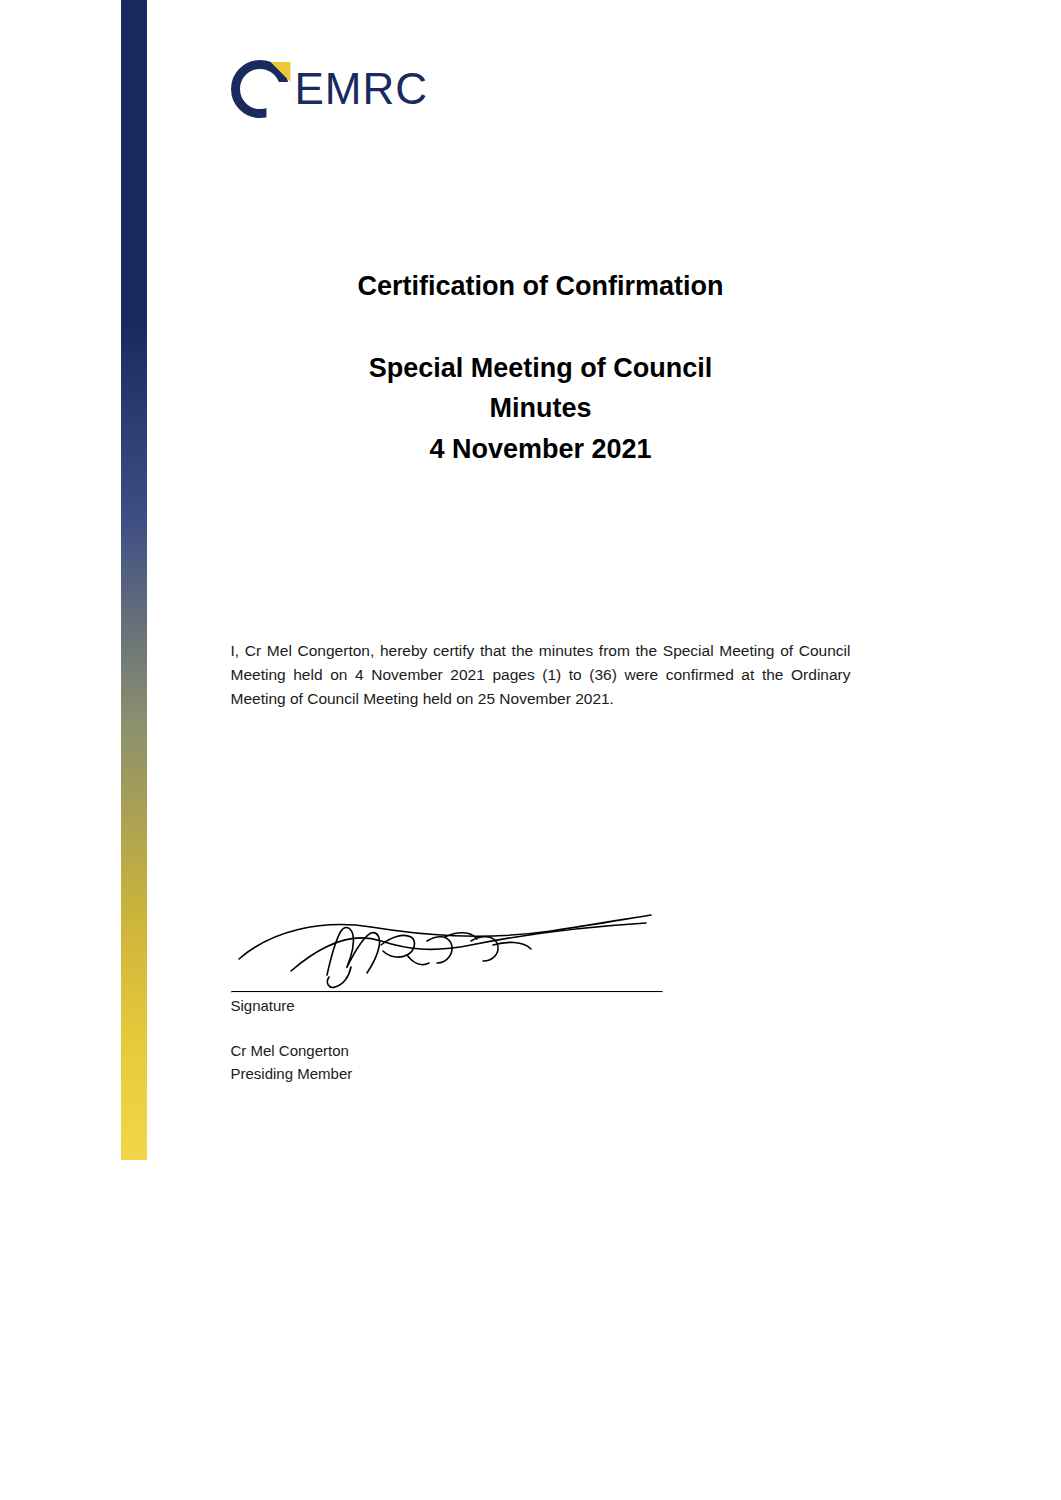EMRC
Certification of Confirmation
Special Meeting of Council
Minutes
4 November 2021
I, Cr Mel Congerton, hereby certify that the minutes from the Special Meeting of Council Meeting held on 4 November 2021 pages (1) to (36) were confirmed at the Ordinary Meeting of Council Meeting held on 25 November 2021.
Signature
Cr Mel Congerton Presiding Member